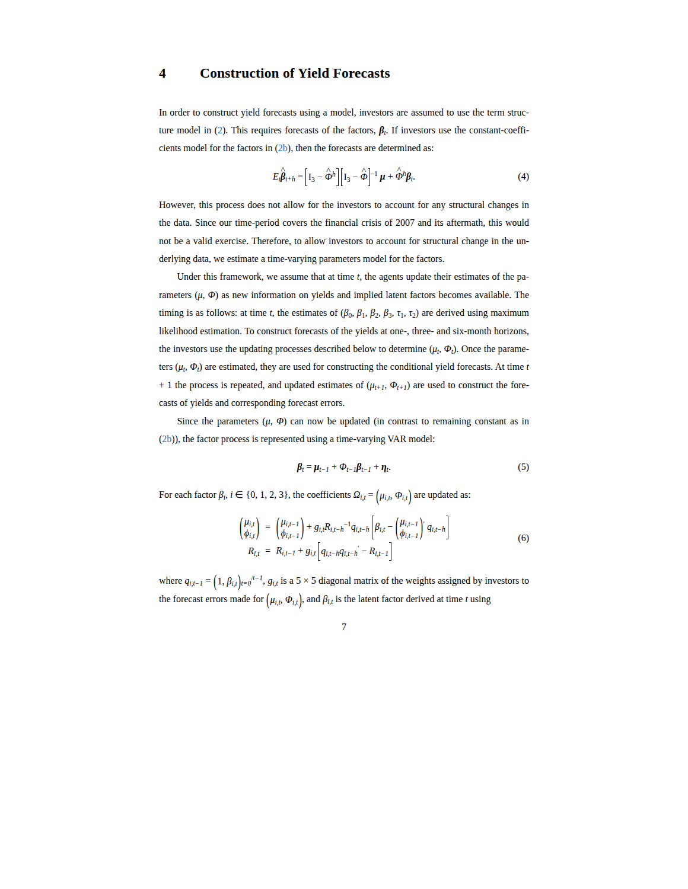4 Construction of Yield Forecasts
In order to construct yield forecasts using a model, investors are assumed to use the term structure model in (2). This requires forecasts of the factors, βt. If investors use the constant-coefficients model for the factors in (2b), then the forecasts are determined as:
Et^βt+h = I3 − ^Φh I3 − ^Φ−1 μ + ^Φhβt. (4)
However, this process does not allow for the investors to account for any structural changes in the data. Since our time-period covers the financial crisis of 2007 and its aftermath, this would not be a valid exercise. Therefore, to allow investors to account for structural change in the underlying data, we estimate a time-varying parameters model for the factors.
Under this framework, we assume that at time t, the agents update their estimates of the parameters (μ, Φ) as new information on yields and implied latent factors becomes available. The timing is as follows: at time t, the estimates of (β0, β1, β2, β3, τ1, τ2) are derived using maximum likelihood estimation. To construct forecasts of the yields at one-, three- and six-month horizons, the investors use the updating processes described below to determine (μt, Φt). Once the parameters (μt, Φt) are estimated, they are used for constructing the conditional yield forecasts. At time t + 1 the process is repeated, and updated estimates of (μt+1, Φt+1) are used to construct the forecasts of yields and corresponding forecast errors.
Since the parameters (μ, Φ) can now be updated (in contrast to remaining constant as in (2b)), the factor process is represented using a time-varying VAR model:
βt = μt−1 + Φt−1βt−1 + ηt. (5)
For each factor βi, i ∈ {0, 1, 2, 3}, the coefficients Ωi,t = μi,t, Φi,t are updated as:
| μ i,t ϕ i,t | = | μ i,t−1 ϕ i,t−1 + g i,t R i,t−h −1 q i,t−h β i,t − μ i,t−1 ϕ i,t−1 ′ q i,t−h |
| R i,t | = | R i,t−1 + g i,t q i,t−h q i,t−h ′ − R i,t−1 |
(6)
where qi,t−1 = 1, βi,tt=0/t−1, gi,t is a 5 × 5 diagonal matrix of the weights assigned by investors to the forecast errors made for μi,t, Φi,t, and βi,t is the latent factor derived at time t using
7